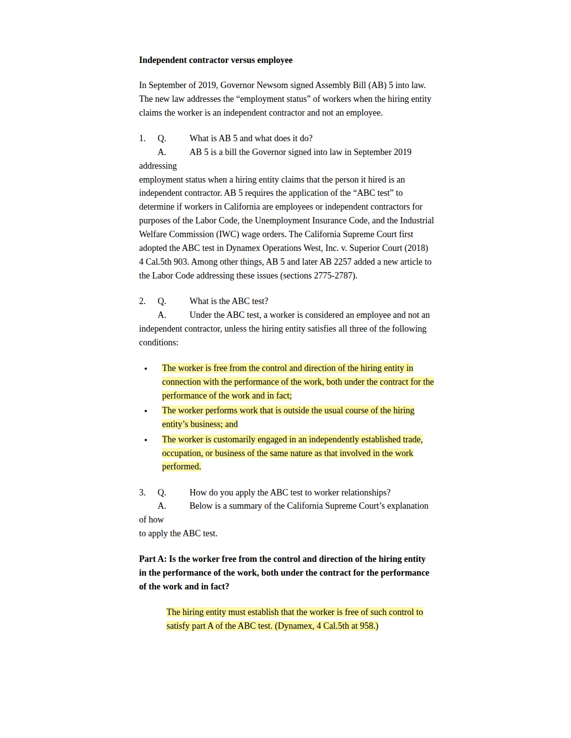Independent contractor versus employee
In September of 2019, Governor Newsom signed Assembly Bill (AB) 5 into law. The new law addresses the “employment status” of workers when the hiring entity claims the worker is an independent contractor and not an employee.
1. Q. What is AB 5 and what does it do? A. AB 5 is a bill the Governor signed into law in September 2019 addressing employment status when a hiring entity claims that the person it hired is an independent contractor. AB 5 requires the application of the “ABC test” to determine if workers in California are employees or independent contractors for purposes of the Labor Code, the Unemployment Insurance Code, and the Industrial Welfare Commission (IWC) wage orders. The California Supreme Court first adopted the ABC test in Dynamex Operations West, Inc. v. Superior Court (2018) 4 Cal.5th 903. Among other things, AB 5 and later AB 2257 added a new article to the Labor Code addressing these issues (sections 2775-2787).
2. Q. What is the ABC test? A. Under the ABC test, a worker is considered an employee and not an independent contractor, unless the hiring entity satisfies all three of the following conditions:
The worker is free from the control and direction of the hiring entity in connection with the performance of the work, both under the contract for the performance of the work and in fact;
The worker performs work that is outside the usual course of the hiring entity’s business; and
The worker is customarily engaged in an independently established trade, occupation, or business of the same nature as that involved in the work performed.
3. Q. How do you apply the ABC test to worker relationships? A. Below is a summary of the California Supreme Court’s explanation of how to apply the ABC test.
Part A: Is the worker free from the control and direction of the hiring entity in the performance of the work, both under the contract for the performance of the work and in fact?
The hiring entity must establish that the worker is free of such control to satisfy part A of the ABC test. (Dynamex, 4 Cal.5th at 958.)